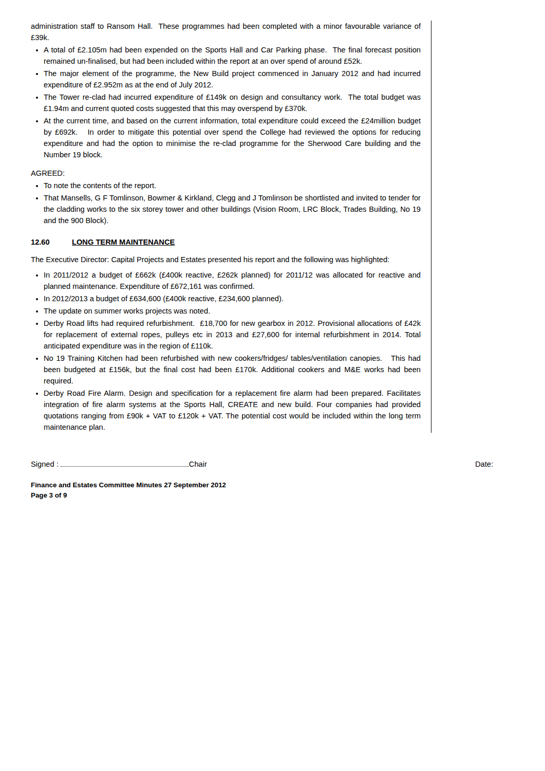administration staff to Ransom Hall. These programmes had been completed with a minor favourable variance of £39k.
A total of £2.105m had been expended on the Sports Hall and Car Parking phase. The final forecast position remained un-finalised, but had been included within the report at an over spend of around £52k.
The major element of the programme, the New Build project commenced in January 2012 and had incurred expenditure of £2.952m as at the end of July 2012.
The Tower re-clad had incurred expenditure of £149k on design and consultancy work. The total budget was £1.94m and current quoted costs suggested that this may overspend by £370k.
At the current time, and based on the current information, total expenditure could exceed the £24million budget by £692k. In order to mitigate this potential over spend the College had reviewed the options for reducing expenditure and had the option to minimise the re-clad programme for the Sherwood Care building and the Number 19 block.
AGREED:
To note the contents of the report.
That Mansells, G F Tomlinson, Bowmer & Kirkland, Clegg and J Tomlinson be shortlisted and invited to tender for the cladding works to the six storey tower and other buildings (Vision Room, LRC Block, Trades Building, No 19 and the 900 Block).
12.60
LONG TERM MAINTENANCE
The Executive Director: Capital Projects and Estates presented his report and the following was highlighted:
In 2011/2012 a budget of £662k (£400k reactive, £262k planned) for 2011/12 was allocated for reactive and planned maintenance. Expenditure of £672,161 was confirmed.
In 2012/2013 a budget of £634,600 (£400k reactive, £234,600 planned).
The update on summer works projects was noted.
Derby Road lifts had required refurbishment. £18,700 for new gearbox in 2012. Provisional allocations of £42k for replacement of external ropes, pulleys etc in 2013 and £27,600 for internal refurbishment in 2014. Total anticipated expenditure was in the region of £110k.
No 19 Training Kitchen had been refurbished with new cookers/fridges/ tables/ventilation canopies. This had been budgeted at £156k, but the final cost had been £170k. Additional cookers and M&E works had been required.
Derby Road Fire Alarm. Design and specification for a replacement fire alarm had been prepared. Facilitates integration of fire alarm systems at the Sports Hall, CREATE and new build. Four companies had provided quotations ranging from £90k + VAT to £120k + VAT. The potential cost would be included within the long term maintenance plan.
Signed : Chair Date:
Finance and Estates Committee Minutes 27 September 2012
Page 3 of 9